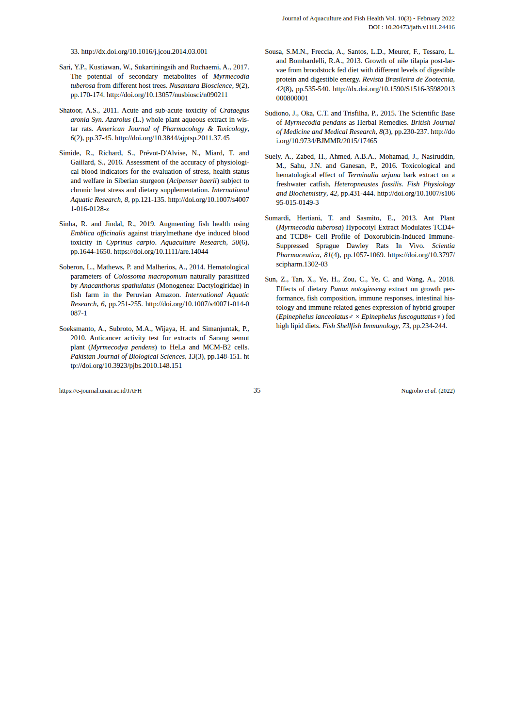Journal of Aquaculture and Fish Health Vol. 10(3) - February 2022 DOI : 10.20473/jafh.v11i1.24416
33. http://dx.doi.org/10.1016/j.jcou.2014.03.001
Sari, Y.P., Kustiawan, W., Sukartiningsih and Ruchaemi, A., 2017. The potential of secondary metabolites of Myrmecodia tuberosa from different host trees. Nusantara Bioscience, 9(2), pp.170-174. http://doi.org/10.13057/nusbiosci/n090211
Shatoor, A.S., 2011. Acute and sub-acute toxicity of Crataegus aronia Syn. Azarolus (L.) whole plant aqueous extract in wistar rats. American Journal of Pharmacology & Toxicology, 6(2), pp.37-45. http://doi.org/10.3844/ajptsp.2011.37.45
Simide, R., Richard, S., Prévot-D'Alvise, N., Miard, T. and Gaillard, S., 2016. Assessment of the accuracy of physiological blood indicators for the evaluation of stress, health status and welfare in Siberian sturgeon (Acipenser baerii) subject to chronic heat stress and dietary supplementation. International Aquatic Research, 8, pp.121-135. http://doi.org/10.1007/s40071-016-0128-z
Sinha, R. and Jindal, R., 2019. Augmenting fish health using Emblica officinalis against triarylmethane dye induced blood toxicity in Cyprinus carpio. Aquaculture Research, 50(6), pp.1644-1650. https://doi.org/10.1111/are.14044
Soberon, L., Mathews, P. and Malherios, A., 2014. Hematological parameters of Colossoma macropomum naturally parasitized by Anacanthorus spathulatus (Monogenea: Dactylogiridae) in fish farm in the Peruvian Amazon. International Aquatic Research, 6, pp.251-255. http://doi.org/10.1007/s40071-014-0087-1
Soeksmanto, A., Subroto, M.A., Wijaya, H. and Simanjuntak, P., 2010. Anticancer activity test for extracts of Sarang semut plant (Myrmecodya pendens) to HeLa and MCM-B2 cells. Pakistan Journal of Biological Sciences, 13(3), pp.148-151. http://doi.org/10.3923/pjbs.2010.148.151
Sousa, S.M.N., Freccia, A., Santos, L.D., Meurer, F., Tessaro, L. and Bombardelli, R.A., 2013. Growth of nile tilapia post-larvae from broodstock fed diet with different levels of digestible protein and digestible energy. Revista Brasileira de Zootecnia, 42(8), pp.535-540. http://dx.doi.org/10.1590/S1516-35982013000800001
Sudiono, J., Oka, C.T. and Trisfilha, P., 2015. The Scientific Base of Myrmecodia pendans as Herbal Remedies. British Journal of Medicine and Medical Research, 8(3), pp.230-237. http://doi.org/10.9734/BJMMR/2015/17465
Suely, A., Zabed, H., Ahmed, A.B.A., Mohamad, J., Nasiruddin, M., Sahu, J.N. and Ganesan, P., 2016. Toxicological and hematological effect of Terminalia arjuna bark extract on a freshwater catfish, Heteropneustes fossilis. Fish Physiology and Biochemistry, 42, pp.431-444. http://doi.org/10.1007/s10695-015-0149-3
Sumardi, Hertiani, T. and Sasmito, E., 2013. Ant Plant (Myrmecodia tuberosa) Hypocotyl Extract Modulates TCD4+ and TCD8+ Cell Profile of Doxorubicin-Induced Immune-Suppressed Sprague Dawley Rats In Vivo. Scientia Pharmaceutica, 81(4), pp.1057-1069. https://doi.org/10.3797/scipharm.1302-03
Sun, Z., Tan, X., Ye, H., Zou, C., Ye, C. and Wang, A., 2018. Effects of dietary Panax notoginseng extract on growth performance, fish composition, immune responses, intestinal histology and immune related genes expression of hybrid grouper (Epinephelus lanceolatus♂ × Epinephelus fuscoguttatus♀) fed high lipid diets. Fish Shellfish Immunology, 73, pp.234-244.
https://e-journal.unair.ac.id/JAFH
35
Nugroho et al. (2022)